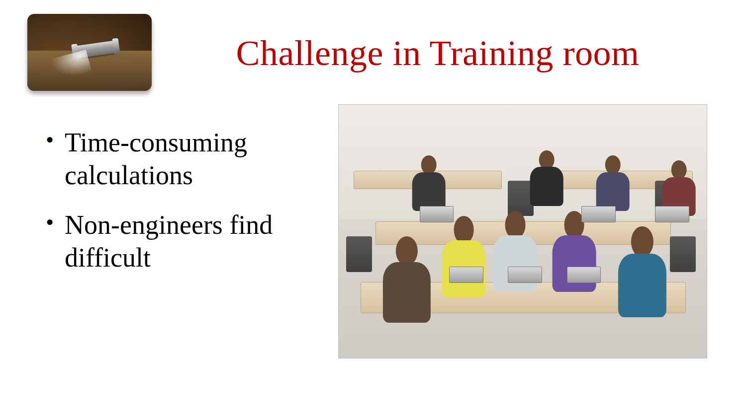Challenge in Training room
Time-consuming calculations
Non-engineers find difficult